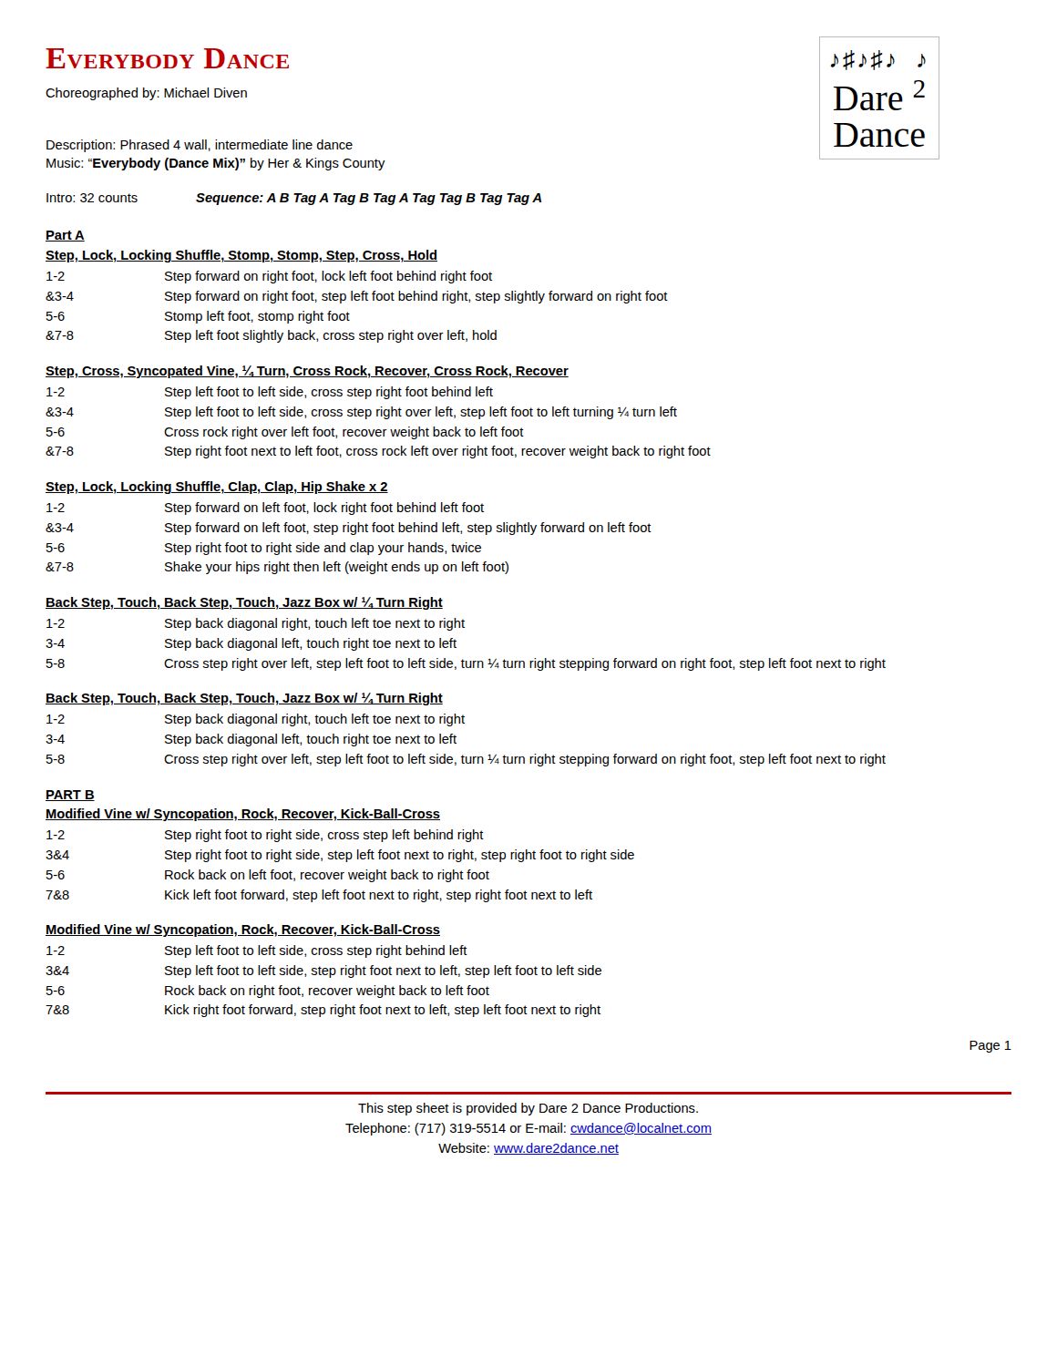Everybody Dance
Choreographed by: Michael Diven
♪♯♪♯♪ ♪
Dare 2
Dance
Description: Phrased 4 wall, intermediate line dance
Music: “Everybody (Dance Mix)” by Her & Kings County
Intro: 32 counts Sequence: A B Tag A Tag B Tag A Tag Tag B Tag Tag A
Part A
Step, Lock, Locking Shuffle, Stomp, Stomp, Step, Cross, Hold
| 1-2 | Step forward on right foot, lock left foot behind right foot |
| &3-4 | Step forward on right foot, step left foot behind right, step slightly forward on right foot |
| 5-6 | Stomp left foot, stomp right foot |
| &7-8 | Step left foot slightly back, cross step right over left, hold |
Step, Cross, Syncopated Vine, ¼ Turn, Cross Rock, Recover, Cross Rock, Recover
| 1-2 | Step left foot to left side, cross step right foot behind left |
| &3-4 | Step left foot to left side, cross step right over left, step left foot to left turning ¼ turn left |
| 5-6 | Cross rock right over left foot, recover weight back to left foot |
| &7-8 | Step right foot next to left foot, cross rock left over right foot, recover weight back to right foot |
Step, Lock, Locking Shuffle, Clap, Clap, Hip Shake x 2
| 1-2 | Step forward on left foot, lock right foot behind left foot |
| &3-4 | Step forward on left foot, step right foot behind left, step slightly forward on left foot |
| 5-6 | Step right foot to right side and clap your hands, twice |
| &7-8 | Shake your hips right then left (weight ends up on left foot) |
Back Step, Touch, Back Step, Touch, Jazz Box w/ ¼ Turn Right
| 1-2 | Step back diagonal right, touch left toe next to right |
| 3-4 | Step back diagonal left, touch right toe next to left |
| 5-8 | Cross step right over left, step left foot to left side, turn ¼ turn right stepping forward on right foot, step left foot next to right |
Back Step, Touch, Back Step, Touch, Jazz Box w/ ¼ Turn Right
| 1-2 | Step back diagonal right, touch left toe next to right |
| 3-4 | Step back diagonal left, touch right toe next to left |
| 5-8 | Cross step right over left, step left foot to left side, turn ¼ turn right stepping forward on right foot, step left foot next to right |
PART B
Modified Vine w/ Syncopation, Rock, Recover, Kick-Ball-Cross
| 1-2 | Step right foot to right side, cross step left behind right |
| 3&4 | Step right foot to right side, step left foot next to right, step right foot to right side |
| 5-6 | Rock back on left foot, recover weight back to right foot |
| 7&8 | Kick left foot forward, step left foot next to right, step right foot next to left |
Modified Vine w/ Syncopation, Rock, Recover, Kick-Ball-Cross
| 1-2 | Step left foot to left side, cross step right behind left |
| 3&4 | Step left foot to left side, step right foot next to left, step left foot to left side |
| 5-6 | Rock back on right foot, recover weight back to left foot |
| 7&8 | Kick right foot forward, step right foot next to left, step left foot next to right |
Page 1
This step sheet is provided by Dare 2 Dance Productions.
Telephone: (717) 319-5514 or E-mail: cwdance@localnet.com
Website: www.dare2dance.net